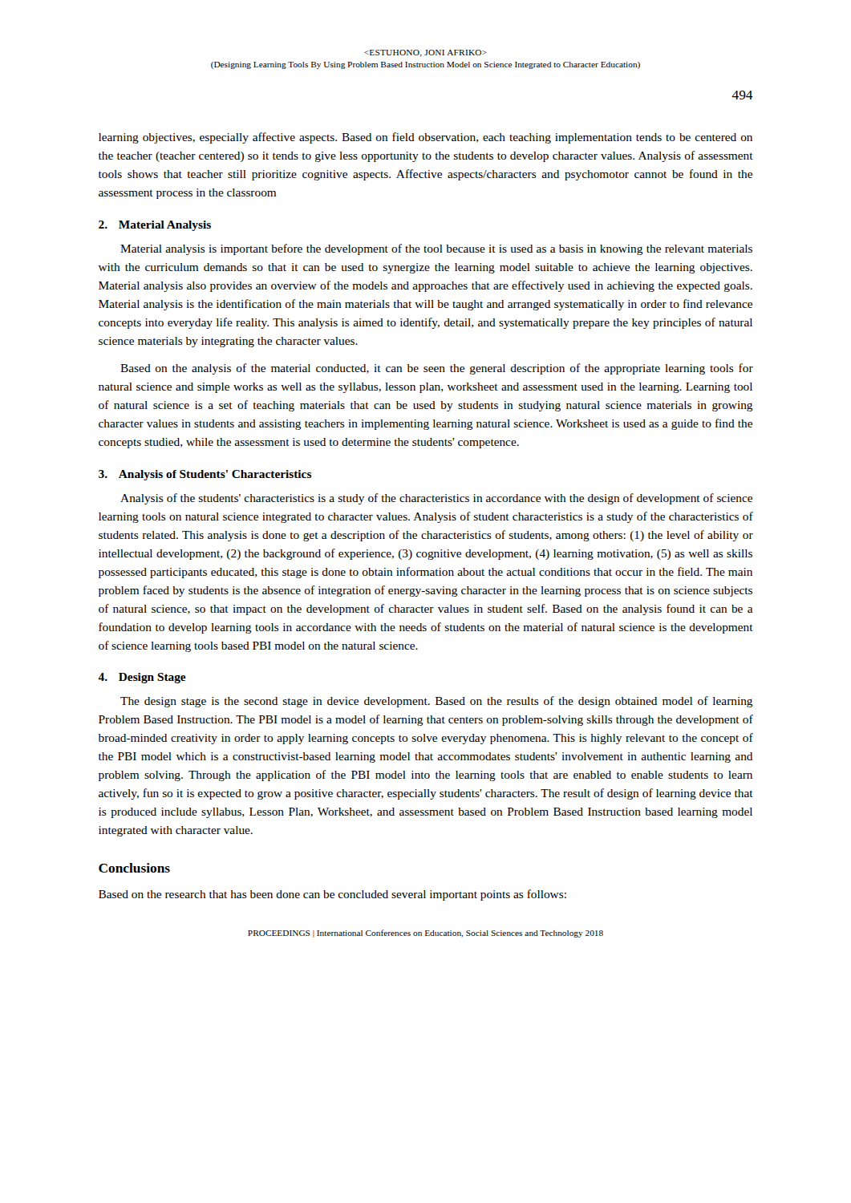<ESTUHONO, JONI AFRIKO>
(Designing Learning Tools By Using Problem Based Instruction Model on Science Integrated to Character Education)
494
learning objectives, especially affective aspects. Based on field observation, each teaching implementation tends to be centered on the teacher (teacher centered) so it tends to give less opportunity to the students to develop character values. Analysis of assessment tools shows that teacher still prioritize cognitive aspects. Affective aspects/characters and psychomotor cannot be found in the assessment process in the classroom
2. Material Analysis
Material analysis is important before the development of the tool because it is used as a basis in knowing the relevant materials with the curriculum demands so that it can be used to synergize the learning model suitable to achieve the learning objectives. Material analysis also provides an overview of the models and approaches that are effectively used in achieving the expected goals. Material analysis is the identification of the main materials that will be taught and arranged systematically in order to find relevance concepts into everyday life reality. This analysis is aimed to identify, detail, and systematically prepare the key principles of natural science materials by integrating the character values.
Based on the analysis of the material conducted, it can be seen the general description of the appropriate learning tools for natural science and simple works as well as the syllabus, lesson plan, worksheet and assessment used in the learning. Learning tool of natural science is a set of teaching materials that can be used by students in studying natural science materials in growing character values in students and assisting teachers in implementing learning natural science. Worksheet is used as a guide to find the concepts studied, while the assessment is used to determine the students' competence.
3. Analysis of Students' Characteristics
Analysis of the students' characteristics is a study of the characteristics in accordance with the design of development of science learning tools on natural science integrated to character values. Analysis of student characteristics is a study of the characteristics of students related. This analysis is done to get a description of the characteristics of students, among others: (1) the level of ability or intellectual development, (2) the background of experience, (3) cognitive development, (4) learning motivation, (5) as well as skills possessed participants educated, this stage is done to obtain information about the actual conditions that occur in the field. The main problem faced by students is the absence of integration of energy-saving character in the learning process that is on science subjects of natural science, so that impact on the development of character values in student self. Based on the analysis found it can be a foundation to develop learning tools in accordance with the needs of students on the material of natural science is the development of science learning tools based PBI model on the natural science.
4. Design Stage
The design stage is the second stage in device development. Based on the results of the design obtained model of learning Problem Based Instruction. The PBI model is a model of learning that centers on problem-solving skills through the development of broad-minded creativity in order to apply learning concepts to solve everyday phenomena. This is highly relevant to the concept of the PBI model which is a constructivist-based learning model that accommodates students' involvement in authentic learning and problem solving. Through the application of the PBI model into the learning tools that are enabled to enable students to learn actively, fun so it is expected to grow a positive character, especially students' characters. The result of design of learning device that is produced include syllabus, Lesson Plan, Worksheet, and assessment based on Problem Based Instruction based learning model integrated with character value.
Conclusions
Based on the research that has been done can be concluded several important points as follows:
PROCEEDINGS | International Conferences on Education, Social Sciences and Technology 2018